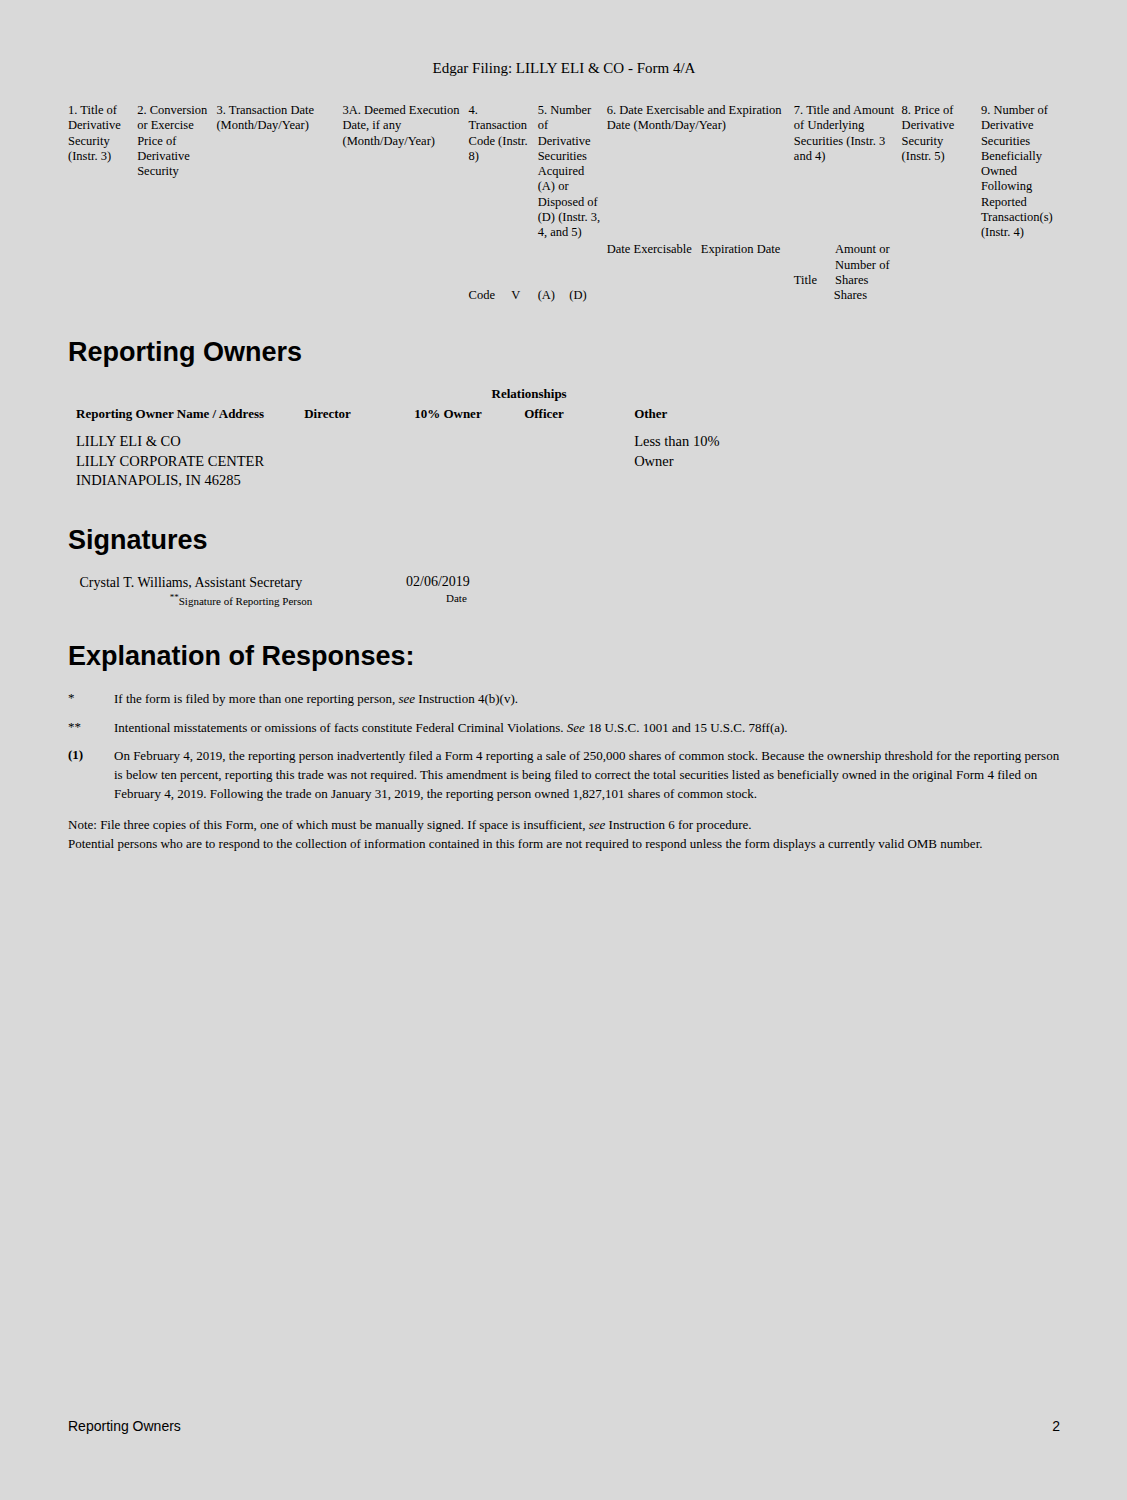Edgar Filing: LILLY ELI & CO - Form 4/A
| 1. Title of Derivative Security (Instr. 3) | 2. Conversion or Exercise Price of Derivative Security | 3. Transaction Date (Month/Day/Year) | 3A. Deemed Execution Date, if any (Month/Day/Year) | 4. Transaction Code (Instr. 8) | 5. Number of Derivative Securities Acquired (A) or Disposed of (D) (Instr. 3, 4, and 5) | 6. Date Exercisable and Expiration Date (Month/Day/Year) | 7. Title and Amount of Underlying Securities (Instr. 3 and 4) | 8. Price of Derivative Security (Instr. 5) | 9. Number of Derivative Securities Beneficially Owned Following Reported Transaction(s) (Instr. 4) |
| | | | | | | / Date Exercisable / Expiration Date / | / Title / Amount or Number of Shares / | | |
| | | | | / Code / V / | / (A) / (D) / | | / / Shares / | | |
Reporting Owners
| | Relationships |
| Reporting Owner Name / Address | Director | 10% Owner | Officer | Other |
| LILLY ELI & CO LILLY CORPORATE CENTER INDIANAPOLIS, IN 46285 | | | | Less than 10% Owner |
Signatures
| Crystal T. Williams, Assistant Secretary | 02/06/2019 |
| ** Signature of Reporting Person | Date |
Explanation of Responses:
| * | If the form is filed by more than one reporting person, see Instruction 4(b)(v). |
| ** | Intentional misstatements or omissions of facts constitute Federal Criminal Violations. See 18 U.S.C. 1001 and 15 U.S.C. 78ff(a). |
| (1) | On February 4, 2019, the reporting person inadvertently filed a Form 4 reporting a sale of 250,000 shares of common stock. Because the ownership threshold for the reporting person is below ten percent, reporting this trade was not required. This amendment is being filed to correct the total securities listed as beneficially owned in the original Form 4 filed on February 4, 2019. Following the trade on January 31, 2019, the reporting person owned 1,827,101 shares of common stock. |
Note: File three copies of this Form, one of which must be manually signed. If space is insufficient, see Instruction 6 for procedure.
Potential persons who are to respond to the collection of information contained in this form are not required to respond unless the form displays a currently valid OMB number.
Reporting Owners 2